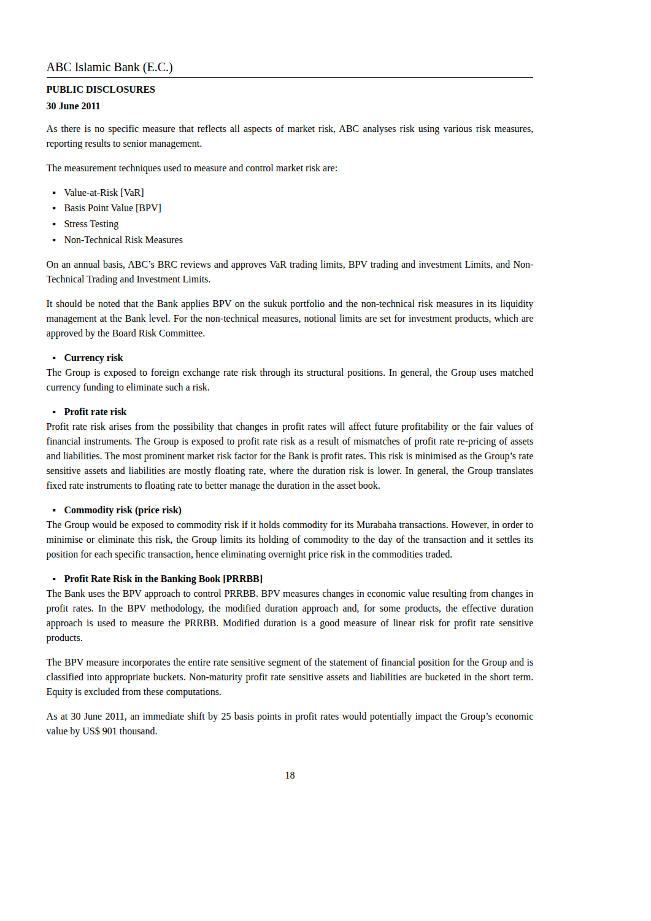ABC Islamic Bank (E.C.)
PUBLIC DISCLOSURES
30 June 2011
As there is no specific measure that reflects all aspects of market risk, ABC analyses risk using various risk measures, reporting results to senior management.
The measurement techniques used to measure and control market risk are:
Value-at-Risk [VaR]
Basis Point Value [BPV]
Stress Testing
Non-Technical Risk Measures
On an annual basis, ABC’s BRC reviews and approves VaR trading limits, BPV trading and investment Limits, and Non-Technical Trading and Investment Limits.
It should be noted that the Bank applies BPV on the sukuk portfolio and the non-technical risk measures in its liquidity management at the Bank level. For the non-technical measures, notional limits are set for investment products, which are approved by the Board Risk Committee.
Currency risk
The Group is exposed to foreign exchange rate risk through its structural positions. In general, the Group uses matched currency funding to eliminate such a risk.
Profit rate risk
Profit rate risk arises from the possibility that changes in profit rates will affect future profitability or the fair values of financial instruments. The Group is exposed to profit rate risk as a result of mismatches of profit rate re-pricing of assets and liabilities. The most prominent market risk factor for the Bank is profit rates. This risk is minimised as the Group’s rate sensitive assets and liabilities are mostly floating rate, where the duration risk is lower. In general, the Group translates fixed rate instruments to floating rate to better manage the duration in the asset book.
Commodity risk (price risk)
The Group would be exposed to commodity risk if it holds commodity for its Murabaha transactions. However, in order to minimise or eliminate this risk, the Group limits its holding of commodity to the day of the transaction and it settles its position for each specific transaction, hence eliminating overnight price risk in the commodities traded.
Profit Rate Risk in the Banking Book [PRRBB]
The Bank uses the BPV approach to control PRRBB. BPV measures changes in economic value resulting from changes in profit rates. In the BPV methodology, the modified duration approach and, for some products, the effective duration approach is used to measure the PRRBB. Modified duration is a good measure of linear risk for profit rate sensitive products.
The BPV measure incorporates the entire rate sensitive segment of the statement of financial position for the Group and is classified into appropriate buckets. Non-maturity profit rate sensitive assets and liabilities are bucketed in the short term. Equity is excluded from these computations.
As at 30 June 2011, an immediate shift by 25 basis points in profit rates would potentially impact the Group’s economic value by US$ 901 thousand.
18